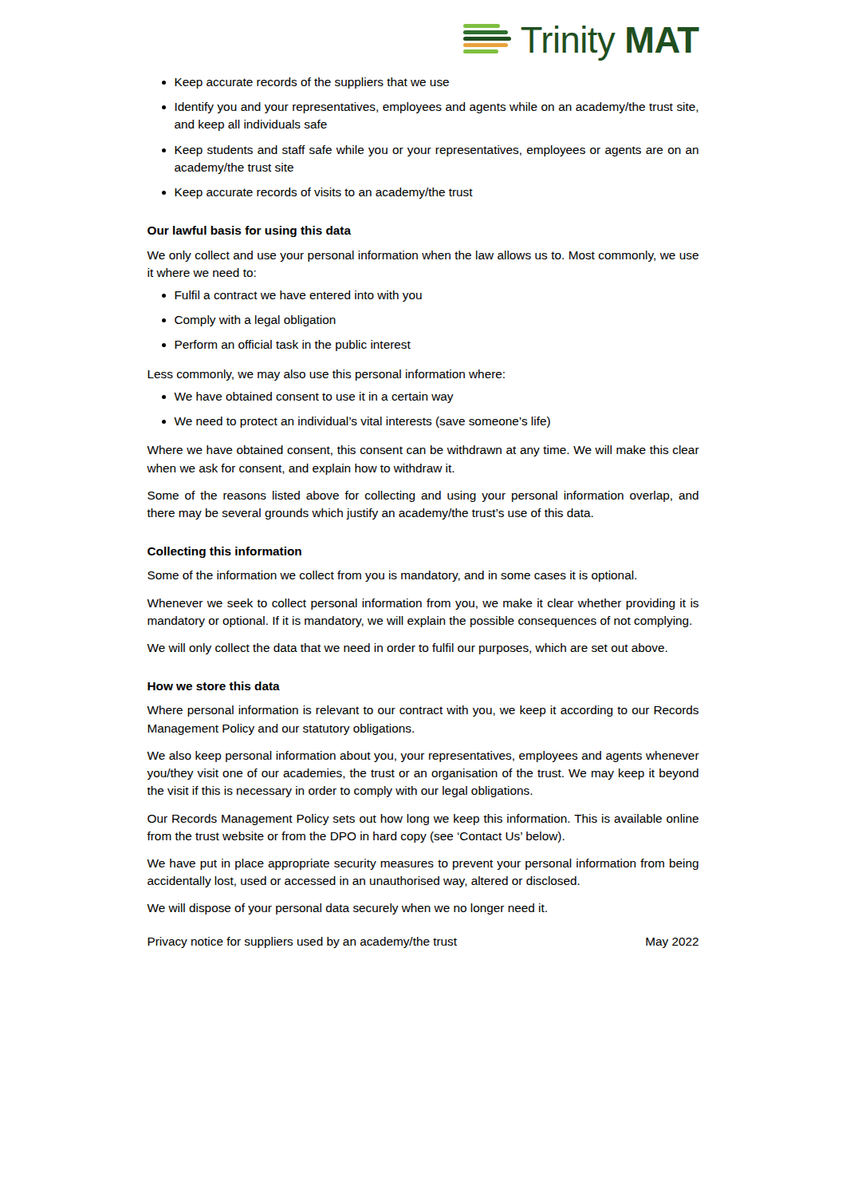Trinity MAT
Keep accurate records of the suppliers that we use
Identify you and your representatives, employees and agents while on an academy/the trust site, and keep all individuals safe
Keep students and staff safe while you or your representatives, employees or agents are on an academy/the trust site
Keep accurate records of visits to an academy/the trust
Our lawful basis for using this data
We only collect and use your personal information when the law allows us to. Most commonly, we use it where we need to:
Fulfil a contract we have entered into with you
Comply with a legal obligation
Perform an official task in the public interest
Less commonly, we may also use this personal information where:
We have obtained consent to use it in a certain way
We need to protect an individual’s vital interests (save someone’s life)
Where we have obtained consent, this consent can be withdrawn at any time. We will make this clear when we ask for consent, and explain how to withdraw it.
Some of the reasons listed above for collecting and using your personal information overlap, and there may be several grounds which justify an academy/the trust’s use of this data.
Collecting this information
Some of the information we collect from you is mandatory, and in some cases it is optional.
Whenever we seek to collect personal information from you, we make it clear whether providing it is mandatory or optional. If it is mandatory, we will explain the possible consequences of not complying.
We will only collect the data that we need in order to fulfil our purposes, which are set out above.
How we store this data
Where personal information is relevant to our contract with you, we keep it according to our Records Management Policy and our statutory obligations.
We also keep personal information about you, your representatives, employees and agents whenever you/they visit one of our academies, the trust or an organisation of the trust. We may keep it beyond the visit if this is necessary in order to comply with our legal obligations.
Our Records Management Policy sets out how long we keep this information. This is available online from the trust website or from the DPO in hard copy (see ‘Contact Us’ below).
We have put in place appropriate security measures to prevent your personal information from being accidentally lost, used or accessed in an unauthorised way, altered or disclosed.
We will dispose of your personal data securely when we no longer need it.
Privacy notice for suppliers used by an academy/the trust May 2022